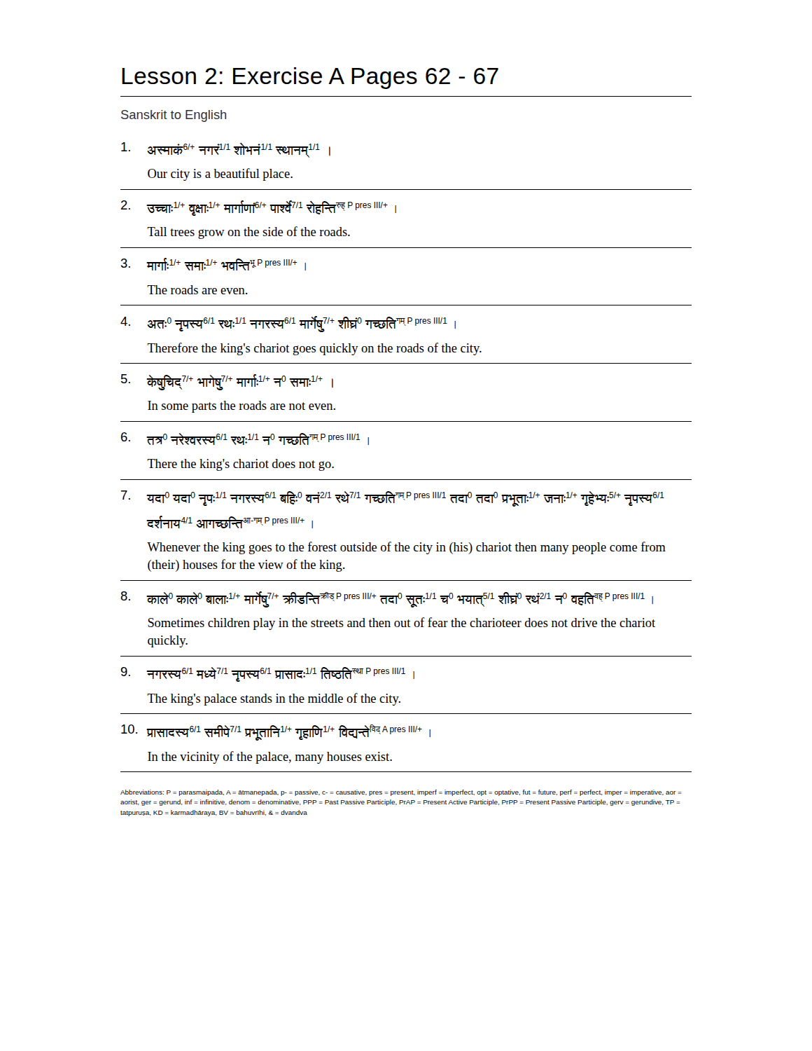Lesson 2: Exercise A Pages 62 - 67
Sanskrit to English
अस्माकं6/+ नगरं1/1 शोभनं1/1 स्थानम्1/1 ।
Our city is a beautiful place.
उच्चाः1/+ वृक्षाः1/+ मार्गाणां6/+ पार्श्वे7/1 रोहन्तिरुह् P pres III/+ ।
Tall trees grow on the side of the roads.
मार्गाः1/+ समाः1/+ भवन्तिभू P pres III/+ ।
The roads are even.
अतः0 नृपस्य6/1 रथः1/1 नगरस्य6/1 मार्गेषु7/+ शीघ्रं0 गच्छतिगम् P pres III/1 ।
Therefore the king's chariot goes quickly on the roads of the city.
केषुचिद्7/+ भागेषु7/+ मार्गाः1/+ न0 समाः1/+ ।
In some parts the roads are not even.
तत्र0 नरेश्वरस्य6/1 रथः1/1 न0 गच्छतिगम् P pres III/1 ।
There the king's chariot does not go.
यदा0 यदा0 नृपः1/1 नगरस्य6/1 बहिः0 वनं2/1 रथे7/1 गच्छतिगम् P pres III/1 तदा0 तदा0 प्रभूताः1/+ जनाः1/+ गृहेभ्यः5/+ नृपस्य6/1 दर्शनाय4/1 आगच्छन्तिआ-गम् P pres III/+ ।
Whenever the king goes to the forest outside of the city in (his) chariot then many people come from (their) houses for the view of the king.
काले0 काले0 बालाः1/+ मार्गेषु7/+ क्रीडन्तिक्रीड् P pres III/+ तदा0 सूतः1/1 च0 भयात्5/1 शीघ्रं0 रथं2/1 न0 वहतिवह् P pres III/1 ।
Sometimes children play in the streets and then out of fear the charioteer does not drive the chariot quickly.
नगरस्य6/1 मध्ये7/1 नृपस्य6/1 प्रासादः1/1 तिष्ठतिस्था P pres III/1 ।
The king's palace stands in the middle of the city.
प्रासादस्य6/1 समीपे7/1 प्रभूतानि1/+ गृहाणि1/+ विद्यन्तेविद् A pres III/+ ।
In the vicinity of the palace, many houses exist.
Abbreviations: P = parasmaipada, A = ātmanepada, p- = passive, c- = causative, pres = present, imperf = imperfect, opt = optative, fut = future, perf = perfect, imper = imperative, aor = aorist, ger = gerund, inf = infinitive, denom = denominative, PPP = Past Passive Participle, PrAP = Present Active Participle, PrPP = Present Passive Participle, gerv = gerundive, TP = tatpuruṣa, KD = karmadhāraya, BV = bahuvrīhi, & = dvandva